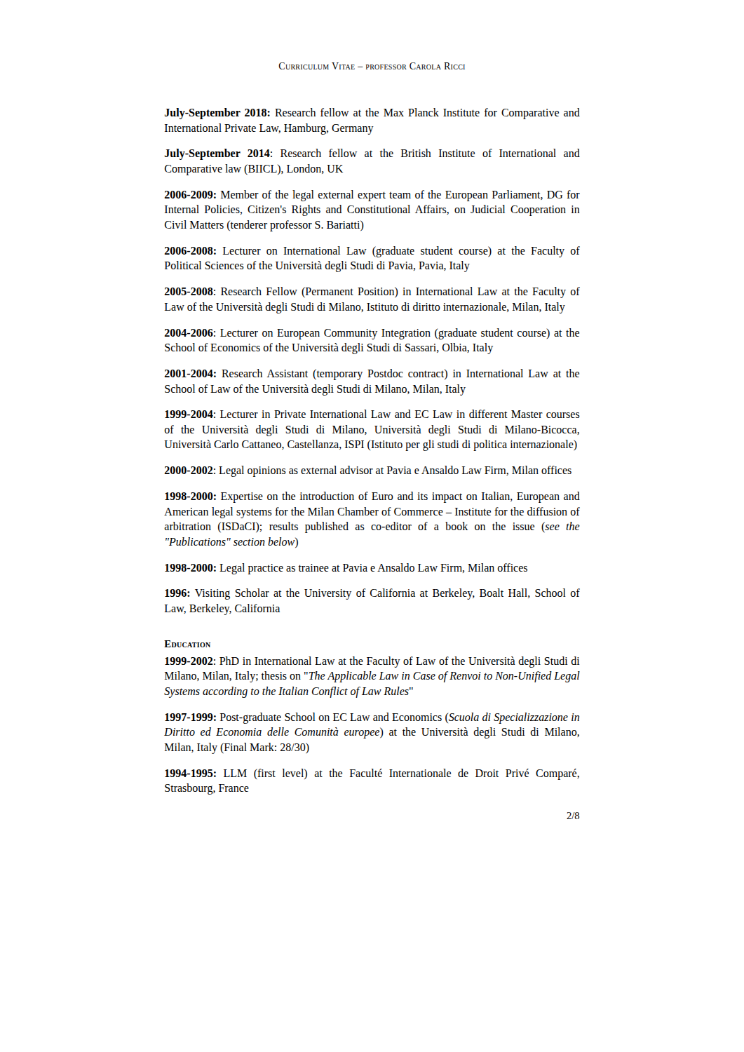Curriculum Vitae – professor Carola Ricci
July-September 2018: Research fellow at the Max Planck Institute for Comparative and International Private Law, Hamburg, Germany
July-September 2014: Research fellow at the British Institute of International and Comparative law (BIICL), London, UK
2006-2009: Member of the legal external expert team of the European Parliament, DG for Internal Policies, Citizen's Rights and Constitutional Affairs, on Judicial Cooperation in Civil Matters (tenderer professor S. Bariatti)
2006-2008: Lecturer on International Law (graduate student course) at the Faculty of Political Sciences of the Università degli Studi di Pavia, Pavia, Italy
2005-2008: Research Fellow (Permanent Position) in International Law at the Faculty of Law of the Università degli Studi di Milano, Istituto di diritto internazionale, Milan, Italy
2004-2006: Lecturer on European Community Integration (graduate student course) at the School of Economics of the Università degli Studi di Sassari, Olbia, Italy
2001-2004: Research Assistant (temporary Postdoc contract) in International Law at the School of Law of the Università degli Studi di Milano, Milan, Italy
1999-2004: Lecturer in Private International Law and EC Law in different Master courses of the Università degli Studi di Milano, Università degli Studi di Milano-Bicocca, Università Carlo Cattaneo, Castellanza, ISPI (Istituto per gli studi di politica internazionale)
2000-2002: Legal opinions as external advisor at Pavia e Ansaldo Law Firm, Milan offices
1998-2000: Expertise on the introduction of Euro and its impact on Italian, European and American legal systems for the Milan Chamber of Commerce – Institute for the diffusion of arbitration (ISDaCI); results published as co-editor of a book on the issue (see the "Publications" section below)
1998-2000: Legal practice as trainee at Pavia e Ansaldo Law Firm, Milan offices
1996: Visiting Scholar at the University of California at Berkeley, Boalt Hall, School of Law, Berkeley, California
Education
1999-2002: PhD in International Law at the Faculty of Law of the Università degli Studi di Milano, Milan, Italy; thesis on "The Applicable Law in Case of Renvoi to Non-Unified Legal Systems according to the Italian Conflict of Law Rules"
1997-1999: Post-graduate School on EC Law and Economics (Scuola di Specializzazione in Diritto ed Economia delle Comunità europee) at the Università degli Studi di Milano, Milan, Italy (Final Mark: 28/30)
1994-1995: LLM (first level) at the Faculté Internationale de Droit Privé Comparé, Strasbourg, France
2/8